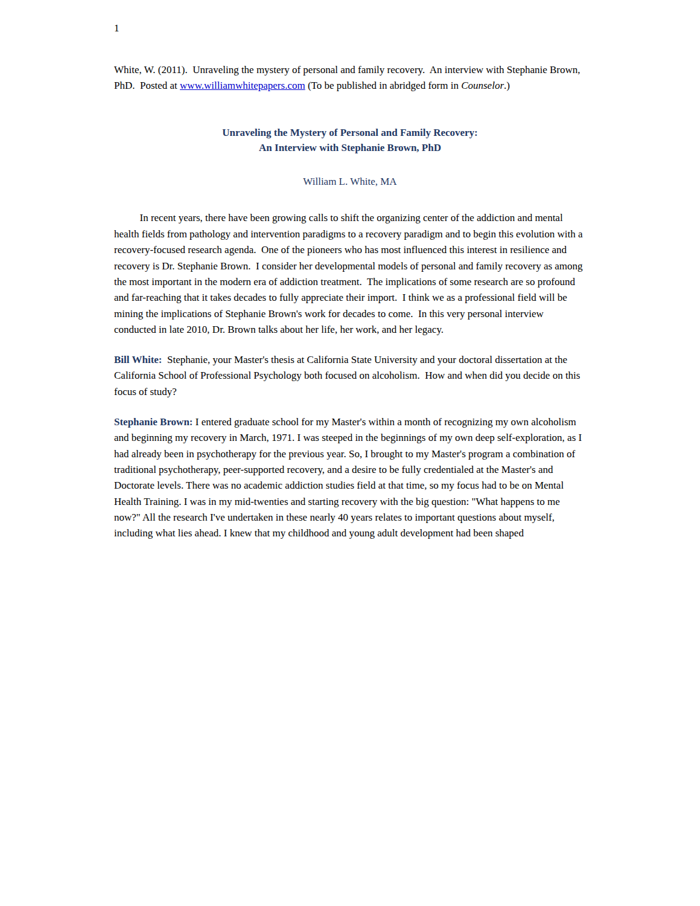1
White, W. (2011). Unraveling the mystery of personal and family recovery. An interview with Stephanie Brown, PhD. Posted at www.williamwhitepapers.com (To be published in abridged form in Counselor.)
Unraveling the Mystery of Personal and Family Recovery: An Interview with Stephanie Brown, PhD
William L. White, MA
In recent years, there have been growing calls to shift the organizing center of the addiction and mental health fields from pathology and intervention paradigms to a recovery paradigm and to begin this evolution with a recovery-focused research agenda. One of the pioneers who has most influenced this interest in resilience and recovery is Dr. Stephanie Brown. I consider her developmental models of personal and family recovery as among the most important in the modern era of addiction treatment. The implications of some research are so profound and far-reaching that it takes decades to fully appreciate their import. I think we as a professional field will be mining the implications of Stephanie Brown's work for decades to come. In this very personal interview conducted in late 2010, Dr. Brown talks about her life, her work, and her legacy.
Bill White: Stephanie, your Master's thesis at California State University and your doctoral dissertation at the California School of Professional Psychology both focused on alcoholism. How and when did you decide on this focus of study?
Stephanie Brown: I entered graduate school for my Master's within a month of recognizing my own alcoholism and beginning my recovery in March, 1971. I was steeped in the beginnings of my own deep self-exploration, as I had already been in psychotherapy for the previous year. So, I brought to my Master's program a combination of traditional psychotherapy, peer-supported recovery, and a desire to be fully credentialed at the Master's and Doctorate levels. There was no academic addiction studies field at that time, so my focus had to be on Mental Health Training. I was in my mid-twenties and starting recovery with the big question: "What happens to me now?" All the research I've undertaken in these nearly 40 years relates to important questions about myself, including what lies ahead. I knew that my childhood and young adult development had been shaped